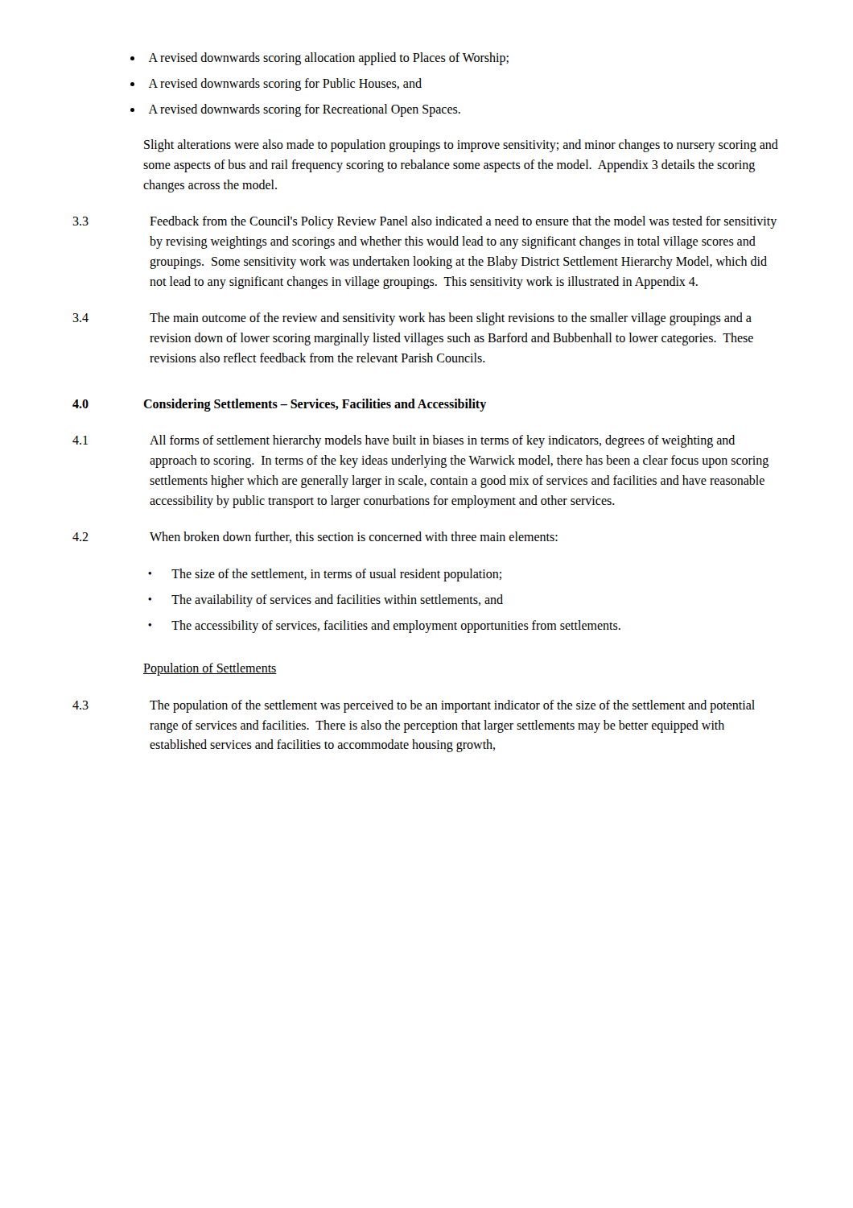A revised downwards scoring allocation applied to Places of Worship;
A revised downwards scoring for Public Houses, and
A revised downwards scoring for Recreational Open Spaces.
Slight alterations were also made to population groupings to improve sensitivity; and minor changes to nursery scoring and some aspects of bus and rail frequency scoring to rebalance some aspects of the model. Appendix 3 details the scoring changes across the model.
3.3
Feedback from the Council's Policy Review Panel also indicated a need to ensure that the model was tested for sensitivity by revising weightings and scorings and whether this would lead to any significant changes in total village scores and groupings. Some sensitivity work was undertaken looking at the Blaby District Settlement Hierarchy Model, which did not lead to any significant changes in village groupings. This sensitivity work is illustrated in Appendix 4.
3.4
The main outcome of the review and sensitivity work has been slight revisions to the smaller village groupings and a revision down of lower scoring marginally listed villages such as Barford and Bubbenhall to lower categories. These revisions also reflect feedback from the relevant Parish Councils.
4.0 Considering Settlements – Services, Facilities and Accessibility
4.1
All forms of settlement hierarchy models have built in biases in terms of key indicators, degrees of weighting and approach to scoring. In terms of the key ideas underlying the Warwick model, there has been a clear focus upon scoring settlements higher which are generally larger in scale, contain a good mix of services and facilities and have reasonable accessibility by public transport to larger conurbations for employment and other services.
4.2
When broken down further, this section is concerned with three main elements:
The size of the settlement, in terms of usual resident population;
The availability of services and facilities within settlements, and
The accessibility of services, facilities and employment opportunities from settlements.
Population of Settlements
4.3
The population of the settlement was perceived to be an important indicator of the size of the settlement and potential range of services and facilities. There is also the perception that larger settlements may be better equipped with established services and facilities to accommodate housing growth,